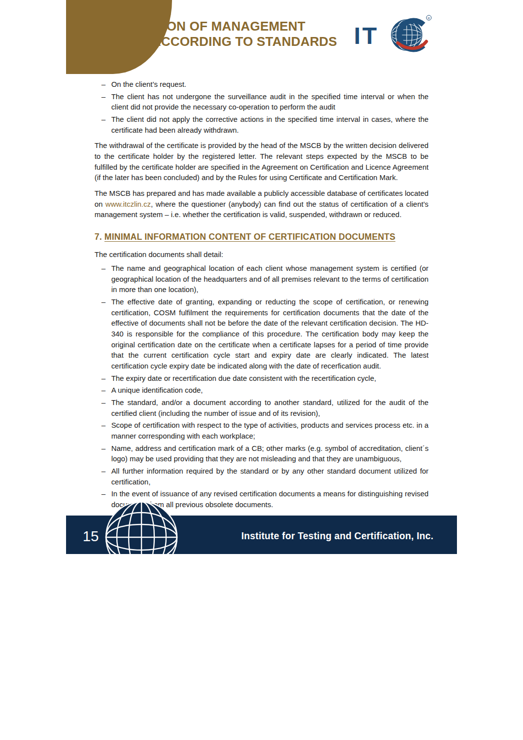Certification of Management
Systems According to Standards
I T R
On the client’s request.
The client has not undergone the surveillance audit in the specified time interval or when the client did not provide the necessary co-operation to perform the audit
The client did not apply the corrective actions in the specified time interval in cases, where the certificate had been already withdrawn.
The withdrawal of the certificate is provided by the head of the MSCB by the written decision delivered to the certificate holder by the registered letter. The relevant steps expected by the MSCB to be fulfilled by the certificate holder are specified in the Agreement on Certification and Licence Agreement (if the later has been concluded) and by the Rules for using Certificate and Certification Mark.
The MSCB has prepared and has made available a publicly accessible database of certificates located on www.itczlin.cz, where the questioner (anybody) can find out the status of certification of a client’s management system – i.e. whether the certification is valid, suspended, withdrawn or reduced.
7. Minimal information content of certification documents
The certification documents shall detail:
The name and geographical location of each client whose management system is certified (or geographical location of the headquarters and of all premises relevant to the terms of certification in more than one location),
The effective date of granting, expanding or reducting the scope of certification, or renewing certification, COSM fulfilment the requirements for certification documents that the date of the effective of documents shall not be before the date of the relevant certification decision. The HD-340 is responsible for the compliance of this procedure. The certification body may keep the original certification date on the certificate when a certificate lapses for a period of time provide that the current certification cycle start and expiry date are clearly indicated. The latest certification cycle expiry date be indicated along with the date of recerfication audit.
The expiry date or recertification due date consistent with the recertification cycle,
A unique identification code,
The standard, and/or a document according to another standard, utilized for the audit of the certified client (including the number of issue and of its revision),
Scope of certification with respect to the type of activities, products and services process etc. in a manner corresponding with each workplace;
Name, address and certification mark of a CB; other marks (e.g. symbol of accreditation, client´s logo) may be used providing that they are not misleading and that they are unambiguous,
All further information required by the standard or by any other standard document utilized for certification,
In the event of issuance of any revised certification documents a means for distinguishing revised documents from all previous obsolete documents.
15
Institute for Testing and Certification, Inc.